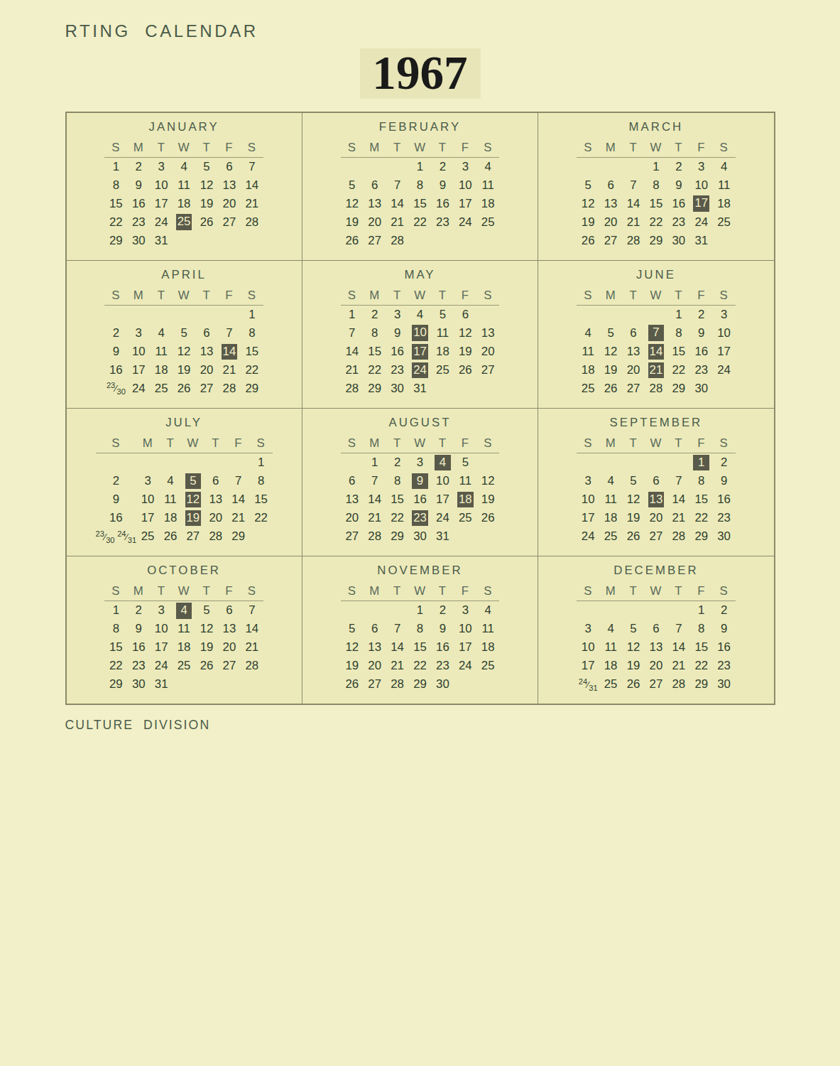RTING CALENDAR
1967
| JANUARY / S / M / T / W / T / F / S / / --- / --- / --- / --- / --- / --- / --- / / 1 / 2 / 3 / 4 / 5 / 6 / 7 / / 8 / 9 / 10 / 11 / 12 / 13 / 14 / / 15 / 16 / 17 / 18 / 19 / 20 / 21 / / 22 / 23 / 24 / 25 / 26 / 27 / 28 / / 29 / 30 / 31 / / / / / | FEBRUARY / S / M / T / W / T / F / S / / --- / --- / --- / --- / --- / --- / --- / / / / / 1 / 2 / 3 / 4 / / 5 / 6 / 7 / 8 / 9 / 10 / 11 / / 12 / 13 / 14 / 15 / 16 / 17 / 18 / / 19 / 20 / 21 / 22 / 23 / 24 / 25 / / 26 / 27 / 28 / / / / / | MARCH / S / M / T / W / T / F / S / / --- / --- / --- / --- / --- / --- / --- / / / / / 1 / 2 / 3 / 4 / / 5 / 6 / 7 / 8 / 9 / 10 / 11 / / 12 / 13 / 14 / 15 / 16 / 17 / 18 / / 19 / 20 / 21 / 22 / 23 / 24 / 25 / / 26 / 27 / 28 / 29 / 30 / 31 / / |
| APRIL / S / M / T / W / T / F / S / / --- / --- / --- / --- / --- / --- / --- / / / / / / / / 1 / / 2 / 3 / 4 / 5 / 6 / 7 / 8 / / 9 / 10 / 11 / 12 / 13 / 14 / 15 / / 16 / 17 / 18 / 19 / 20 / 21 / 22 / / 23 ⁄ 30 / 24 / 25 / 26 / 27 / 28 / 29 / | MAY / S / M / T / W / T / F / S / / --- / --- / --- / --- / --- / --- / --- / / 1 / 2 / 3 / 4 / 5 / 6 / / / 7 / 8 / 9 / 10 / 11 / 12 / 13 / / 14 / 15 / 16 / 17 / 18 / 19 / 20 / / 21 / 22 / 23 / 24 / 25 / 26 / 27 / / 28 / 29 / 30 / 31 / / / / | JUNE / S / M / T / W / T / F / S / / --- / --- / --- / --- / --- / --- / --- / / / / / / 1 / 2 / 3 / / 4 / 5 / 6 / 7 / 8 / 9 / 10 / / 11 / 12 / 13 / 14 / 15 / 16 / 17 / / 18 / 19 / 20 / 21 / 22 / 23 / 24 / / 25 / 26 / 27 / 28 / 29 / 30 / / |
| JULY / S / M / T / W / T / F / S / / --- / --- / --- / --- / --- / --- / --- / / / / / / / / 1 / / 2 / 3 / 4 / 5 / 6 / 7 / 8 / / 9 / 10 / 11 / 12 / 13 / 14 / 15 / / 16 / 17 / 18 / 19 / 20 / 21 / 22 / / 23 ⁄ 30 24 ⁄ 31 / 25 / 26 / 27 / 28 / 29 / / | AUGUST / S / M / T / W / T / F / S / / --- / --- / --- / --- / --- / --- / --- / / / 1 / 2 / 3 / 4 / 5 / / / 6 / 7 / 8 / 9 / 10 / 11 / 12 / / 13 / 14 / 15 / 16 / 17 / 18 / 19 / / 20 / 21 / 22 / 23 / 24 / 25 / 26 / / 27 / 28 / 29 / 30 / 31 / / / | SEPTEMBER / S / M / T / W / T / F / S / / --- / --- / --- / --- / --- / --- / --- / / / / / / / 1 / 2 / / 3 / 4 / 5 / 6 / 7 / 8 / 9 / / 10 / 11 / 12 / 13 / 14 / 15 / 16 / / 17 / 18 / 19 / 20 / 21 / 22 / 23 / / 24 / 25 / 26 / 27 / 28 / 29 / 30 / |
| OCTOBER / S / M / T / W / T / F / S / / --- / --- / --- / --- / --- / --- / --- / / 1 / 2 / 3 / 4 / 5 / 6 / 7 / / 8 / 9 / 10 / 11 / 12 / 13 / 14 / / 15 / 16 / 17 / 18 / 19 / 20 / 21 / / 22 / 23 / 24 / 25 / 26 / 27 / 28 / / 29 / 30 / 31 / / / / / | NOVEMBER / S / M / T / W / T / F / S / / --- / --- / --- / --- / --- / --- / --- / / / / / 1 / 2 / 3 / 4 / / 5 / 6 / 7 / 8 / 9 / 10 / 11 / / 12 / 13 / 14 / 15 / 16 / 17 / 18 / / 19 / 20 / 21 / 22 / 23 / 24 / 25 / / 26 / 27 / 28 / 29 / 30 / / / | DECEMBER / S / M / T / W / T / F / S / / --- / --- / --- / --- / --- / --- / --- / / / / / / / 1 / 2 / / 3 / 4 / 5 / 6 / 7 / 8 / 9 / / 10 / 11 / 12 / 13 / 14 / 15 / 16 / / 17 / 18 / 19 / 20 / 21 / 22 / 23 / / 24 ⁄ 31 / 25 / 26 / 27 / 28 / 29 / 30 / |
CULTURE DIVISION